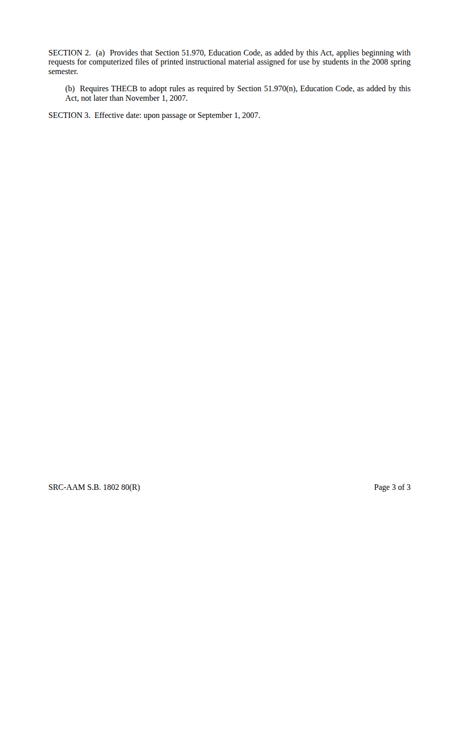SECTION 2. (a) Provides that Section 51.970, Education Code, as added by this Act, applies beginning with requests for computerized files of printed instructional material assigned for use by students in the 2008 spring semester.
(b) Requires THECB to adopt rules as required by Section 51.970(n), Education Code, as added by this Act, not later than November 1, 2007.
SECTION 3. Effective date: upon passage or September 1, 2007.
SRC-AAM S.B. 1802 80(R) Page 3 of 3